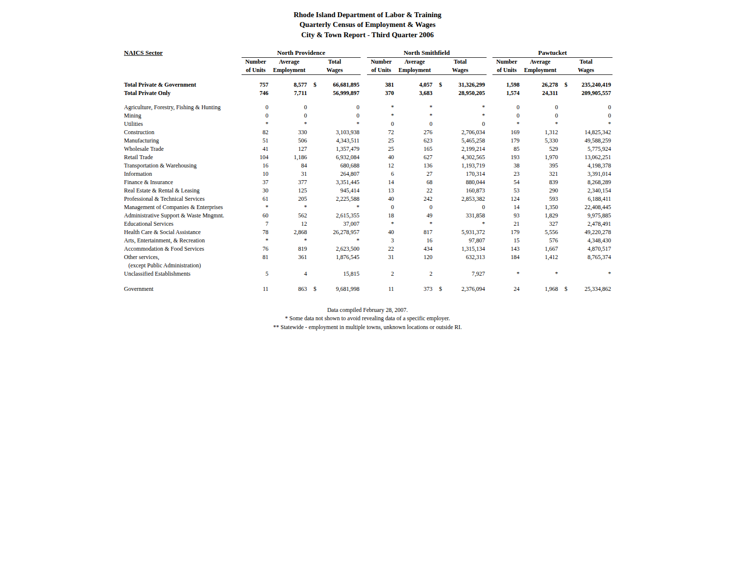Rhode Island Department of Labor & Training
Quarterly Census of Employment & Wages
City & Town Report - Third Quarter 2006
| NAICS Sector | North Providence | | North Smithfield | | Pawtucket |
| | Number | Average | Total | | Number | Average | Total | | Number | Average | Total |
| | of Units | Employment | Wages | | of Units | Employment | Wages | | of Units | Employment | Wages |
| Total Private & Government | 757 | 8,577 | $ | 66,681,895 | | 381 | 4,057 | $ | 31,326,299 | | 1,598 | 26,278 | $ | 235,240,419 |
| Total Private Only | 746 | 7,711 | | 56,999,897 | | 370 | 3,683 | | 28,950,205 | | 1,574 | 24,311 | | 209,905,557 |
| Agriculture, Forestry, Fishing & Hunting | 0 | 0 | | 0 | | * | * | | * | | 0 | 0 | | 0 |
| Mining | 0 | 0 | | 0 | | * | * | | * | | 0 | 0 | | 0 |
| Utilities | * | * | | * | | 0 | 0 | | 0 | | * | * | | * |
| Construction | 82 | 330 | | 3,103,938 | | 72 | 276 | | 2,706,034 | | 169 | 1,312 | | 14,825,342 |
| Manufacturing | 51 | 506 | | 4,343,511 | | 25 | 623 | | 5,465,258 | | 179 | 5,330 | | 49,588,259 |
| Wholesale Trade | 41 | 127 | | 1,357,479 | | 25 | 165 | | 2,199,214 | | 85 | 529 | | 5,775,924 |
| Retail Trade | 104 | 1,186 | | 6,932,084 | | 40 | 627 | | 4,302,565 | | 193 | 1,970 | | 13,062,251 |
| Transportation & Warehousing | 16 | 84 | | 680,688 | | 12 | 136 | | 1,193,719 | | 38 | 395 | | 4,198,378 |
| Information | 10 | 31 | | 264,807 | | 6 | 27 | | 170,314 | | 23 | 321 | | 3,391,014 |
| Finance & Insurance | 37 | 377 | | 3,351,445 | | 14 | 68 | | 880,044 | | 54 | 839 | | 8,268,289 |
| Real Estate & Rental & Leasing | 30 | 125 | | 945,414 | | 13 | 22 | | 160,873 | | 53 | 290 | | 2,340,154 |
| Professional & Technical Services | 61 | 205 | | 2,225,588 | | 40 | 242 | | 2,853,382 | | 124 | 593 | | 6,188,411 |
| Management of Companies & Enterprises | * | * | | * | | 0 | 0 | | 0 | | 14 | 1,350 | | 22,408,445 |
| Administrative Support & Waste Mngmnt. | 60 | 562 | | 2,615,355 | | 18 | 49 | | 331,858 | | 93 | 1,829 | | 9,975,885 |
| Educational Services | 7 | 12 | | 37,007 | | * | * | | * | | 21 | 327 | | 2,478,491 |
| Health Care & Social Assistance | 78 | 2,868 | | 26,278,957 | | 40 | 817 | | 5,931,372 | | 179 | 5,556 | | 49,220,278 |
| Arts, Entertainment, & Recreation | * | * | | * | | 3 | 16 | | 97,807 | | 15 | 576 | | 4,348,430 |
| Accommodation & Food Services | 76 | 819 | | 2,623,500 | | 22 | 434 | | 1,315,134 | | 143 | 1,667 | | 4,870,517 |
| Other services, | 81 | 361 | | 1,876,545 | | 31 | 120 | | 632,313 | | 184 | 1,412 | | 8,765,374 |
| (except Public Administration) | |
| Unclassified Establishments | 5 | 4 | | 15,815 | | 2 | 2 | | 7,927 | | * | * | | * |
| Government | 11 | 863 | $ | 9,681,998 | | 11 | 373 | $ | 2,376,094 | | 24 | 1,968 | $ | 25,334,862 |
Data compiled February 28, 2007.
* Some data not shown to avoid revealing data of a specific employer.
** Statewide - employment in multiple towns, unknown locations or outside RI.